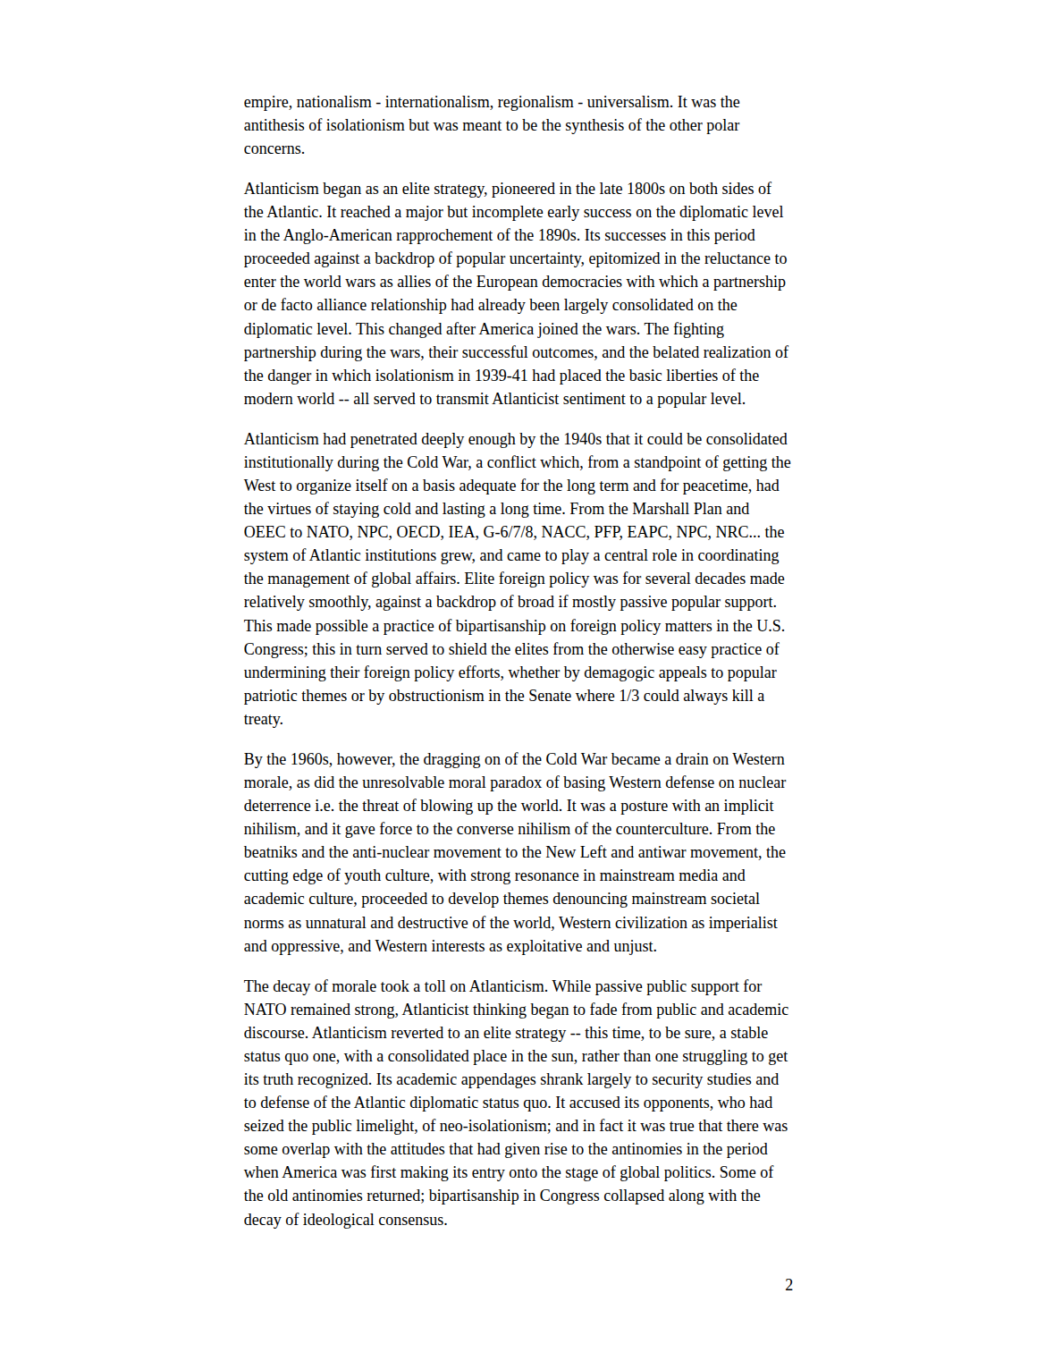empire, nationalism - internationalism, regionalism - universalism. It was the antithesis of isolationism but was meant to be the synthesis of the other polar concerns.
Atlanticism began as an elite strategy, pioneered in the late 1800s on both sides of the Atlantic. It reached a major but incomplete early success on the diplomatic level in the Anglo-American rapprochement of the 1890s. Its successes in this period proceeded against a backdrop of popular uncertainty, epitomized in the reluctance to enter the world wars as allies of the European democracies with which a partnership or de facto alliance relationship had already been largely consolidated on the diplomatic level. This changed after America joined the wars. The fighting partnership during the wars, their successful outcomes, and the belated realization of the danger in which isolationism in 1939-41 had placed the basic liberties of the modern world -- all served to transmit Atlanticist sentiment to a popular level.
Atlanticism had penetrated deeply enough by the 1940s that it could be consolidated institutionally during the Cold War, a conflict which, from a standpoint of getting the West to organize itself on a basis adequate for the long term and for peacetime, had the virtues of staying cold and lasting a long time. From the Marshall Plan and OEEC to NATO, NPC, OECD, IEA, G-6/7/8, NACC, PFP, EAPC, NPC, NRC... the system of Atlantic institutions grew, and came to play a central role in coordinating the management of global affairs. Elite foreign policy was for several decades made relatively smoothly, against a backdrop of broad if mostly passive popular support. This made possible a practice of bipartisanship on foreign policy matters in the U.S. Congress; this in turn served to shield the elites from the otherwise easy practice of undermining their foreign policy efforts, whether by demagogic appeals to popular patriotic themes or by obstructionism in the Senate where 1/3 could always kill a treaty.
By the 1960s, however, the dragging on of the Cold War became a drain on Western morale, as did the unresolvable moral paradox of basing Western defense on nuclear deterrence i.e. the threat of blowing up the world. It was a posture with an implicit nihilism, and it gave force to the converse nihilism of the counterculture. From the beatniks and the anti-nuclear movement to the New Left and antiwar movement, the cutting edge of youth culture, with strong resonance in mainstream media and academic culture, proceeded to develop themes denouncing mainstream societal norms as unnatural and destructive of the world, Western civilization as imperialist and oppressive, and Western interests as exploitative and unjust.
The decay of morale took a toll on Atlanticism. While passive public support for NATO remained strong, Atlanticist thinking began to fade from public and academic discourse. Atlanticism reverted to an elite strategy -- this time, to be sure, a stable status quo one, with a consolidated place in the sun, rather than one struggling to get its truth recognized. Its academic appendages shrank largely to security studies and to defense of the Atlantic diplomatic status quo. It accused its opponents, who had seized the public limelight, of neo-isolationism; and in fact it was true that there was some overlap with the attitudes that had given rise to the antinomies in the period when America was first making its entry onto the stage of global politics. Some of the old antinomies returned; bipartisanship in Congress collapsed along with the decay of ideological consensus.
2